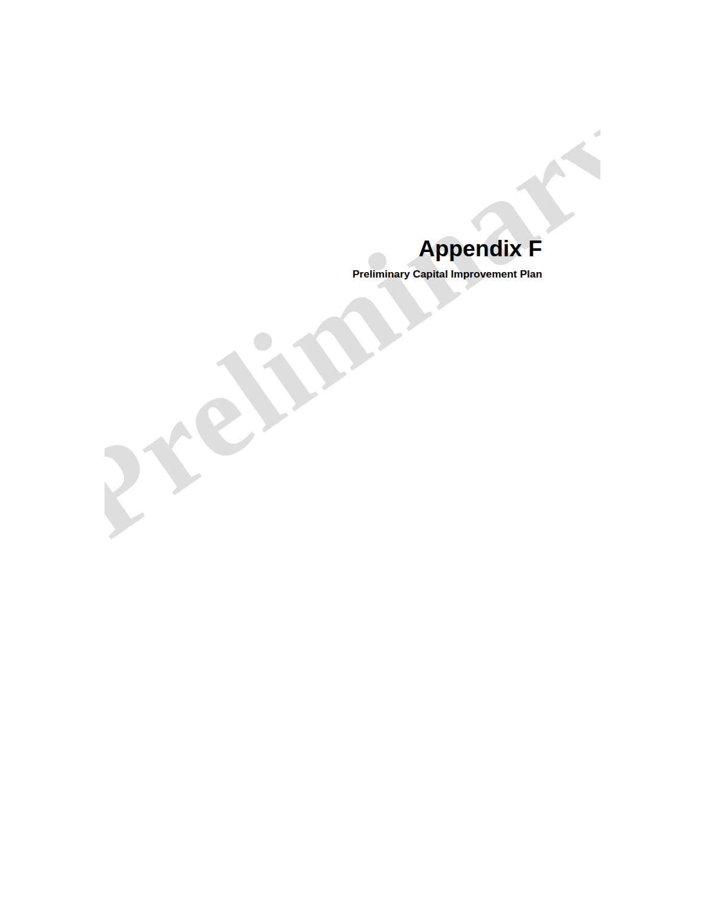Preliminary
Appendix F
Preliminary Capital Improvement Plan